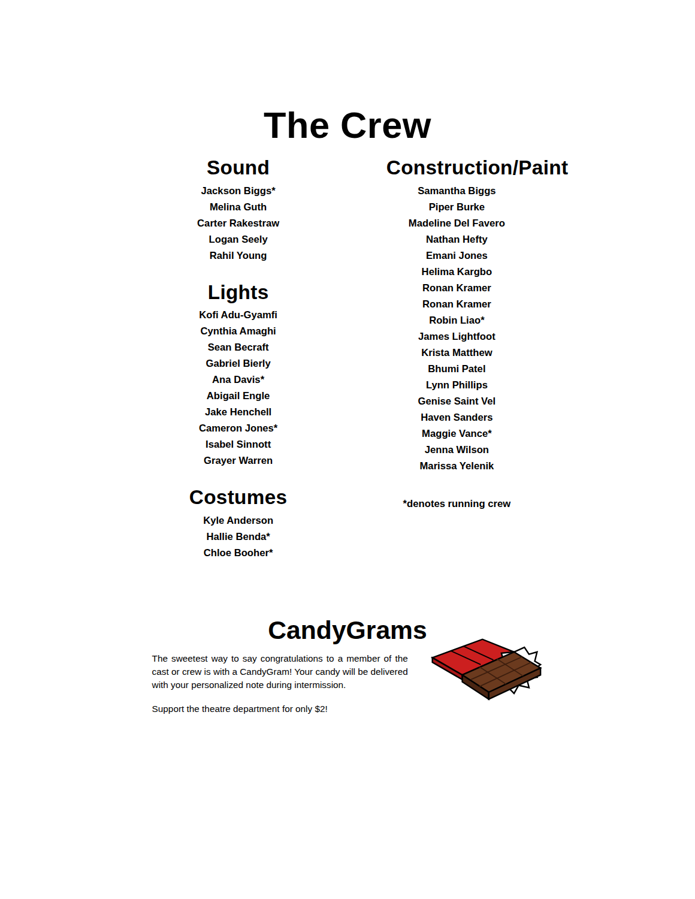The Crew
Sound
Jackson Biggs*
Melina Guth
Carter Rakestraw
Logan Seely
Rahil Young
Lights
Kofi Adu-Gyamfi
Cynthia Amaghi
Sean Becraft
Gabriel Bierly
Ana Davis*
Abigail Engle
Jake Henchell
Cameron Jones*
Isabel Sinnott
Grayer Warren
Costumes
Kyle Anderson
Hallie Benda*
Chloe Booher*
Construction/Paint
Samantha Biggs
Piper Burke
Madeline Del Favero
Nathan Hefty
Emani Jones
Helima Kargbo
Ronan Kramer
Ronan Kramer
Robin Liao*
James Lightfoot
Krista Matthew
Bhumi Patel
Lynn Phillips
Genise Saint Vel
Haven Sanders
Maggie Vance*
Jenna Wilson
Marissa Yelenik
*denotes running crew
CandyGrams
The sweetest way to say congratulations to a member of the cast or crew is with a CandyGram! Your candy will be delivered with your personalized note during intermission.
Support the theatre department for only $2!